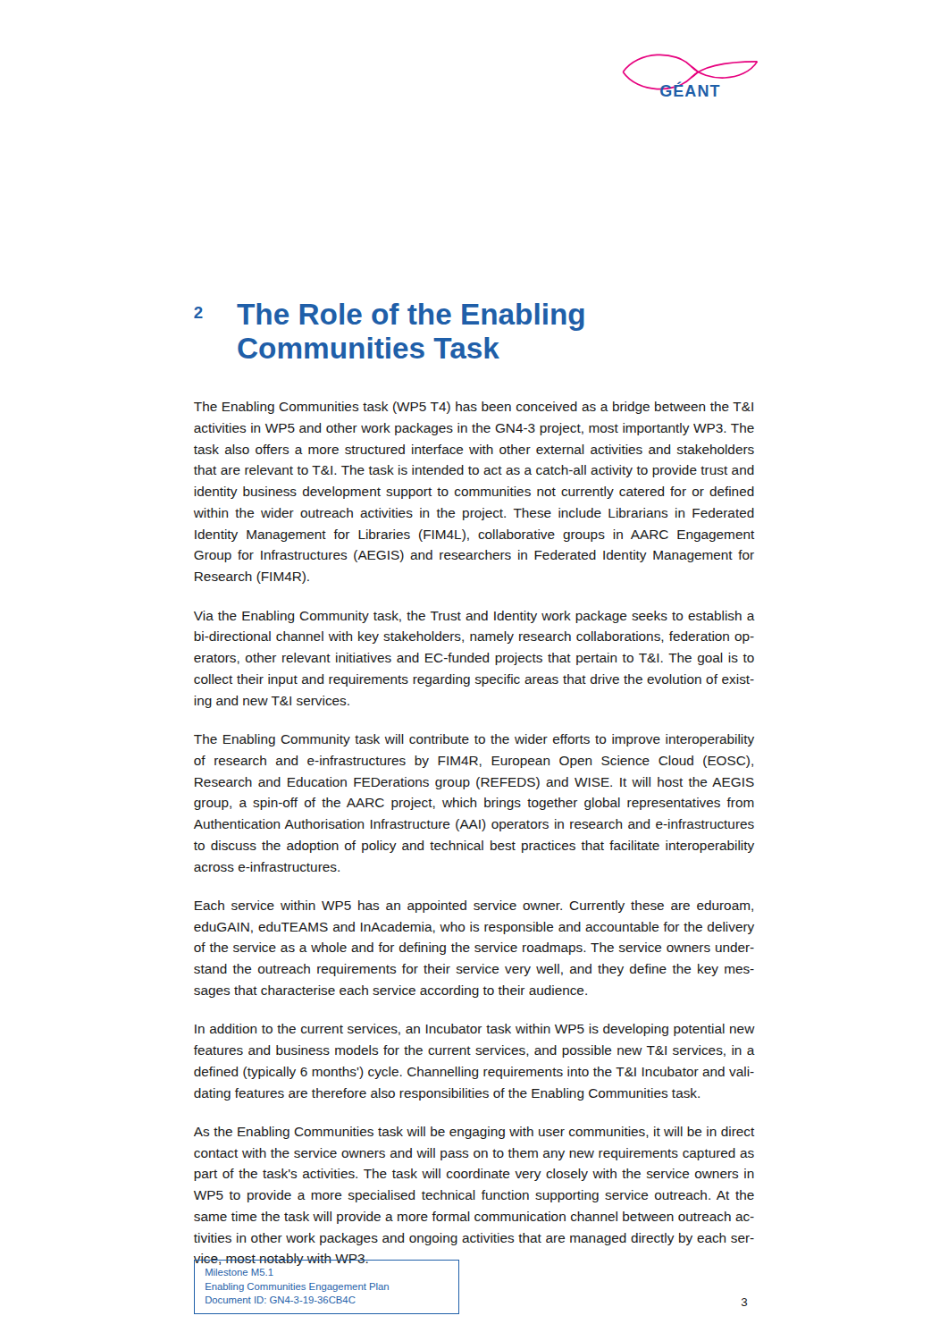GÉANT
2 The Role of the Enabling Communities Task
The Enabling Communities task (WP5 T4) has been conceived as a bridge between the T&I activities in WP5 and other work packages in the GN4-3 project, most importantly WP3. The task also offers a more structured interface with other external activities and stakeholders that are relevant to T&I. The task is intended to act as a catch-all activity to provide trust and identity business development support to communities not currently catered for or defined within the wider outreach activities in the project. These include Librarians in Federated Identity Management for Libraries (FIM4L), collaborative groups in AARC Engagement Group for Infrastructures (AEGIS) and researchers in Federated Identity Management for Research (FIM4R).
Via the Enabling Community task, the Trust and Identity work package seeks to establish a bi-directional channel with key stakeholders, namely research collaborations, federation operators, other relevant initiatives and EC-funded projects that pertain to T&I. The goal is to collect their input and requirements regarding specific areas that drive the evolution of existing and new T&I services.
The Enabling Community task will contribute to the wider efforts to improve interoperability of research and e-infrastructures by FIM4R, European Open Science Cloud (EOSC), Research and Education FEDerations group (REFEDS) and WISE. It will host the AEGIS group, a spin-off of the AARC project, which brings together global representatives from Authentication Authorisation Infrastructure (AAI) operators in research and e-infrastructures to discuss the adoption of policy and technical best practices that facilitate interoperability across e-infrastructures.
Each service within WP5 has an appointed service owner. Currently these are eduroam, eduGAIN, eduTEAMS and InAcademia, who is responsible and accountable for the delivery of the service as a whole and for defining the service roadmaps. The service owners understand the outreach requirements for their service very well, and they define the key messages that characterise each service according to their audience.
In addition to the current services, an Incubator task within WP5 is developing potential new features and business models for the current services, and possible new T&I services, in a defined (typically 6 months') cycle. Channelling requirements into the T&I Incubator and validating features are therefore also responsibilities of the Enabling Communities task.
As the Enabling Communities task will be engaging with user communities, it will be in direct contact with the service owners and will pass on to them any new requirements captured as part of the task's activities. The task will coordinate very closely with the service owners in WP5 to provide a more specialised technical function supporting service outreach. At the same time the task will provide a more formal communication channel between outreach activities in other work packages and ongoing activities that are managed directly by each service, most notably with WP3.
Milestone M5.1
Enabling Communities Engagement Plan
Document ID: GN4-3-19-36CB4C
3